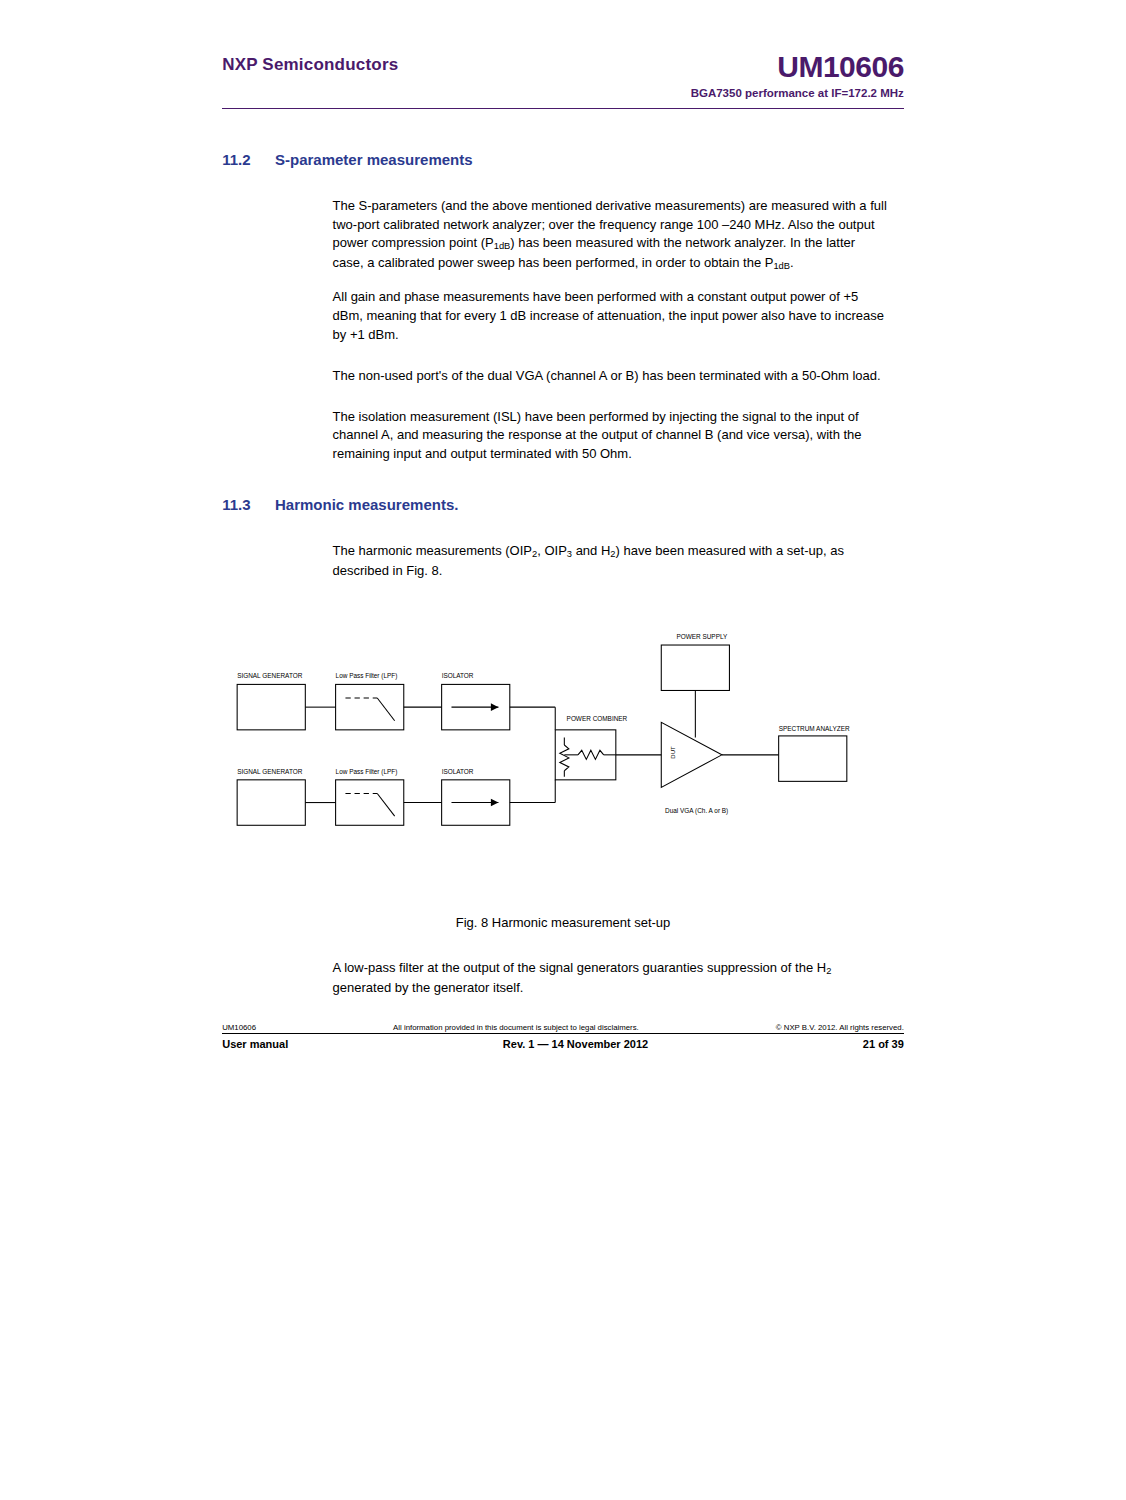NXP Semiconductors
UM10606
BGA7350 performance at IF=172.2 MHz
11.2 S-parameter measurements
The S-parameters (and the above mentioned derivative measurements) are measured with a full two-port calibrated network analyzer; over the frequency range 100 –240 MHz. Also the output power compression point (P1dB) has been measured with the network analyzer. In the latter case, a calibrated power sweep has been performed, in order to obtain the P1dB.
All gain and phase measurements have been performed with a constant output power of +5 dBm, meaning that for every 1 dB increase of attenuation, the input power also have to increase by +1 dBm.
The non-used port's of the dual VGA (channel A or B) has been terminated with a 50-Ohm load.
The isolation measurement (ISL) have been performed by injecting the signal to the input of channel A, and measuring the response at the output of channel B (and vice versa), with the remaining input and output terminated with 50 Ohm.
11.3 Harmonic measurements.
The harmonic measurements (OIP2, OIP3 and H2) have been measured with a set-up, as described in Fig. 8.
SIGNAL GENERATOR Low Pass Filter (LPF) ISOLATOR SIGNAL GENERATOR Low Pass Filter (LPF) ISOLATOR POWER COMBINER POWER SUPPLY SPECTRUM ANALYZER Dual VGA (Ch. A or B) DUT
Fig. 8 Harmonic measurement set-up
A low-pass filter at the output of the signal generators guaranties suppression of the H2 generated by the generator itself.
UM10606 All information provided in this document is subject to legal disclaimers. © NXP B.V. 2012. All rights reserved.
User manual Rev. 1 — 14 November 2012 21 of 39